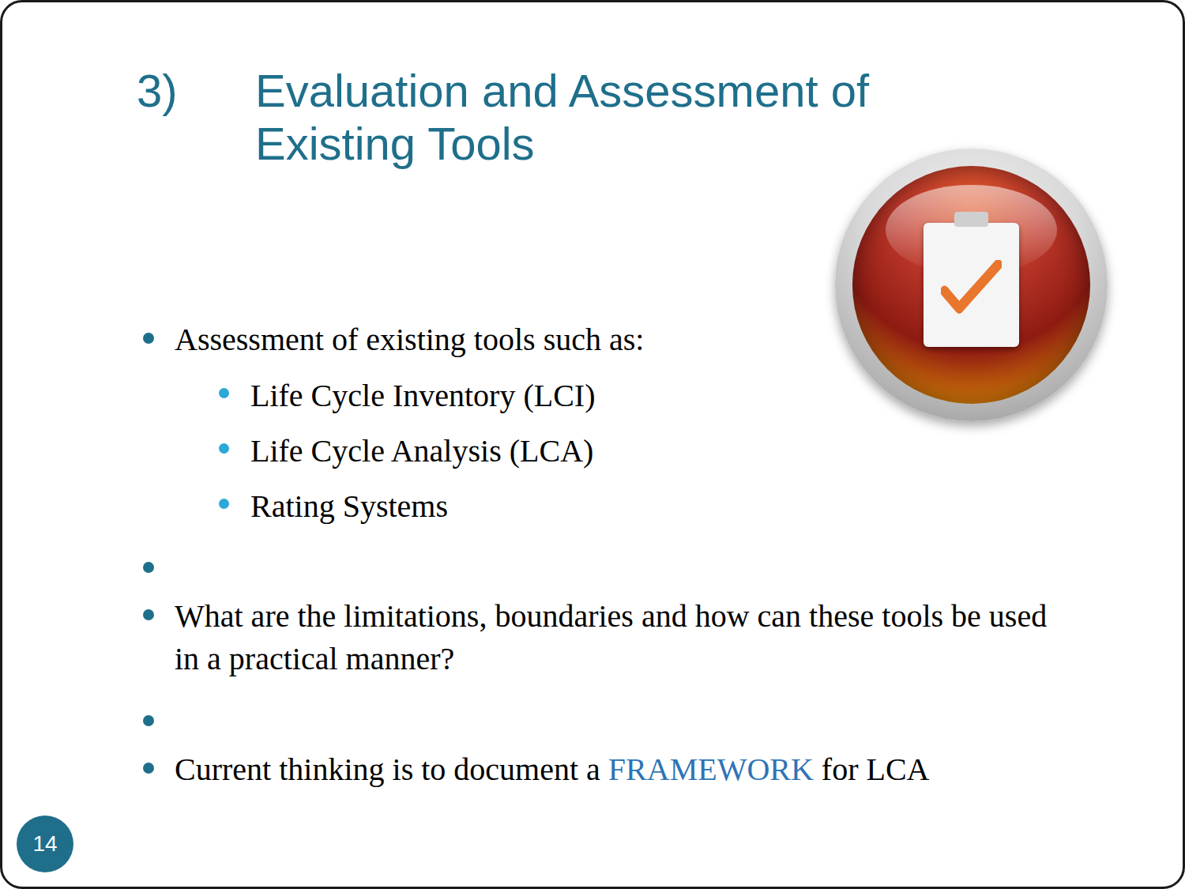3) Evaluation and Assessment of Existing Tools
Assessment of existing tools such as:
Life Cycle Inventory (LCI)
Life Cycle Analysis (LCA)
Rating Systems
What are the limitations, boundaries and how can these tools be used in a practical manner?
Current thinking is to document a FRAMEWORK for LCA
14